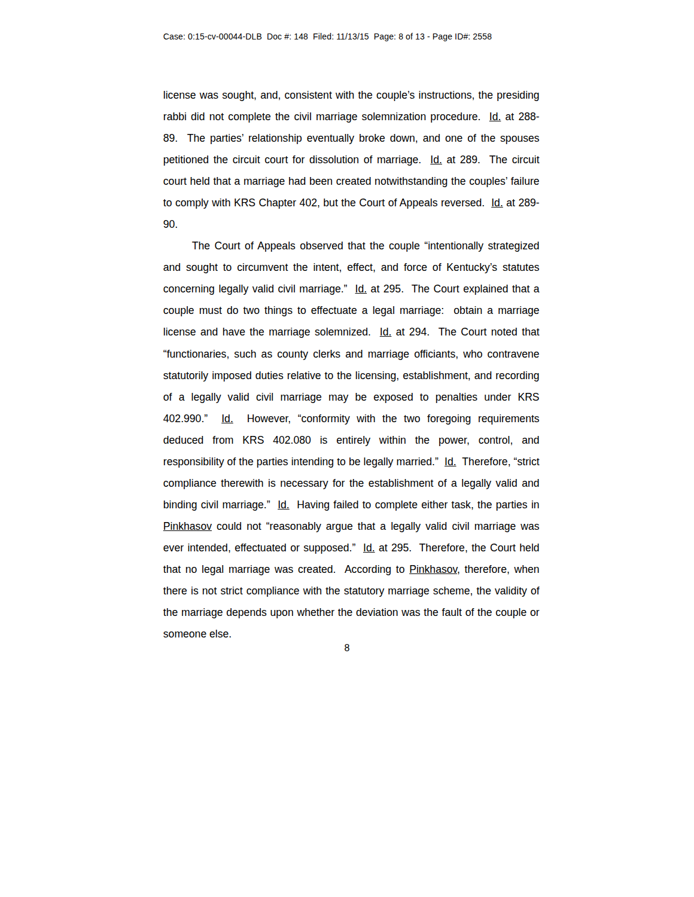Case: 0:15-cv-00044-DLB Doc #: 148 Filed: 11/13/15 Page: 8 of 13 - Page ID#: 2558
license was sought, and, consistent with the couple’s instructions, the presiding rabbi did not complete the civil marriage solemnization procedure. Id. at 288-89. The parties’ relationship eventually broke down, and one of the spouses petitioned the circuit court for dissolution of marriage. Id. at 289. The circuit court held that a marriage had been created notwithstanding the couples’ failure to comply with KRS Chapter 402, but the Court of Appeals reversed. Id. at 289-90.
The Court of Appeals observed that the couple “intentionally strategized and sought to circumvent the intent, effect, and force of Kentucky’s statutes concerning legally valid civil marriage.” Id. at 295. The Court explained that a couple must do two things to effectuate a legal marriage: obtain a marriage license and have the marriage solemnized. Id. at 294. The Court noted that “functionaries, such as county clerks and marriage officiants, who contravene statutorily imposed duties relative to the licensing, establishment, and recording of a legally valid civil marriage may be exposed to penalties under KRS 402.990.” Id. However, “conformity with the two foregoing requirements deduced from KRS 402.080 is entirely within the power, control, and responsibility of the parties intending to be legally married.” Id. Therefore, “strict compliance therewith is necessary for the establishment of a legally valid and binding civil marriage.” Id. Having failed to complete either task, the parties in Pinkhasov could not “reasonably argue that a legally valid civil marriage was ever intended, effectuated or supposed.” Id. at 295. Therefore, the Court held that no legal marriage was created. According to Pinkhasov, therefore, when there is not strict compliance with the statutory marriage scheme, the validity of the marriage depends upon whether the deviation was the fault of the couple or someone else.
8